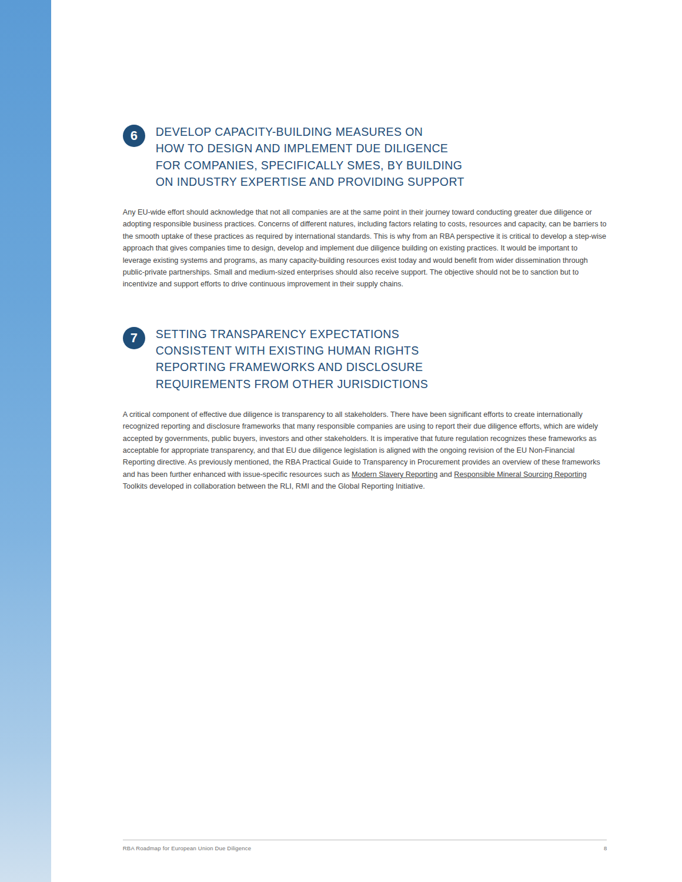6
Develop capacity-building measures on
how to design and implement due diligence
for companies, specifically SMEs, by building
on industry expertise and providing support
Any EU-wide effort should acknowledge that not all companies are at the same point in their journey toward conducting greater due diligence or adopting responsible business practices. Concerns of different natures, including factors relating to costs, resources and capacity, can be barriers to the smooth uptake of these practices as required by international standards. This is why from an RBA perspective it is critical to develop a step-wise approach that gives companies time to design, develop and implement due diligence building on existing practices. It would be important to leverage existing systems and programs, as many capacity-building resources exist today and would benefit from wider dissemination through public-private partnerships. Small and medium-sized enterprises should also receive support. The objective should not be to sanction but to incentivize and support efforts to drive continuous improvement in their supply chains.
7
Setting transparency expectations
consistent with existing human rights
reporting frameworks and disclosure
requirements from other jurisdictions
A critical component of effective due diligence is transparency to all stakeholders. There have been significant efforts to create internationally recognized reporting and disclosure frameworks that many responsible companies are using to report their due diligence efforts, which are widely accepted by governments, public buyers, investors and other stakeholders. It is imperative that future regulation recognizes these frameworks as acceptable for appropriate transparency, and that EU due diligence legislation is aligned with the ongoing revision of the EU Non-Financial Reporting directive. As previously mentioned, the RBA Practical Guide to Transparency in Procurement provides an overview of these frameworks and has been further enhanced with issue-specific resources such as Modern Slavery Reporting and Responsible Mineral Sourcing Reporting Toolkits developed in collaboration between the RLI, RMI and the Global Reporting Initiative.
RBA Roadmap for European Union Due Diligence 8